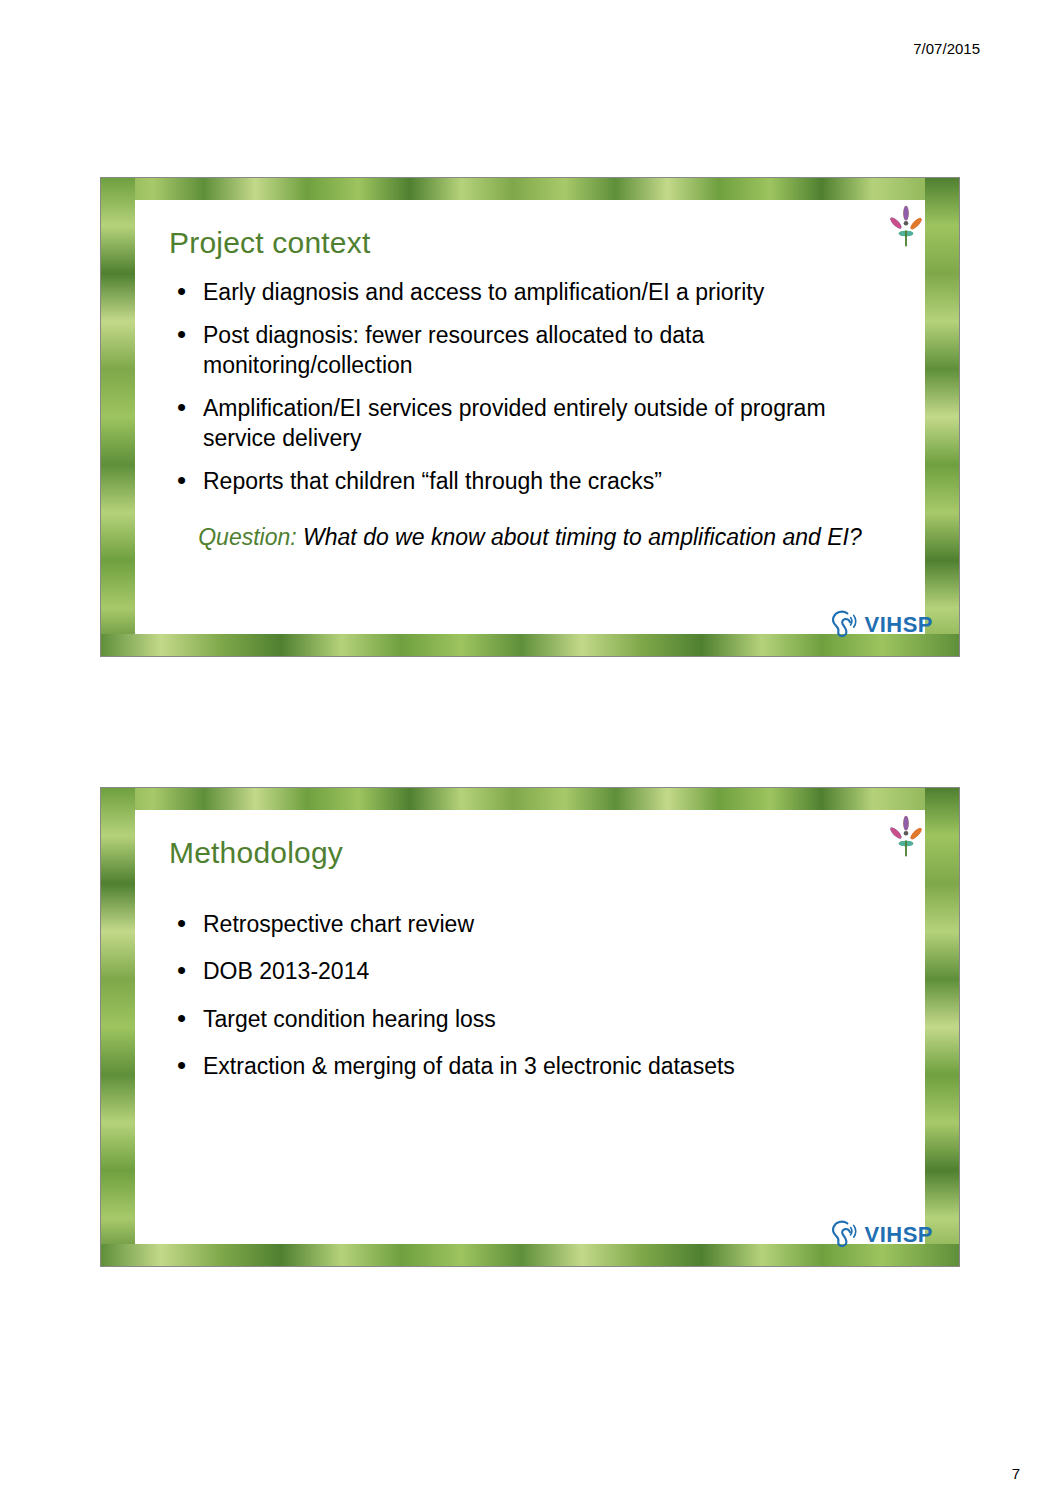7/07/2015
Project context
Early diagnosis and access to amplification/EI a priority
Post diagnosis: fewer resources allocated to data monitoring/collection
Amplification/EI services provided entirely outside of program service delivery
Reports that children “fall through the cracks”
Question: What do we know about timing to amplification and EI?
VIHSP
Methodology
Retrospective chart review
DOB 2013-2014
Target condition hearing loss
Extraction & merging of data in 3 electronic datasets
VIHSP
7